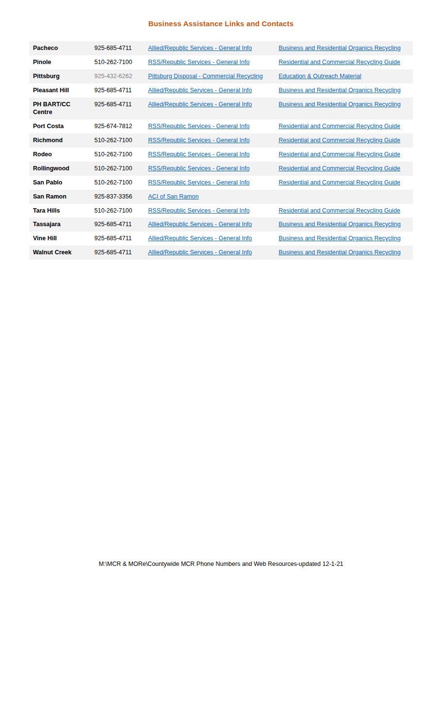Business Assistance Links and Contacts
| Pacheco | 925-685-4711 | Allied/Republic Services - General Info | Business and Residential Organics Recycling |
| Pinole | 510-262-7100 | RSS/Republic Services - General Info | Residential and Commercial Recycling Guide |
| Pittsburg | 925-432-6262 | Pittsburg Disposal - Commercial Recycling | Education & Outreach Material |
| Pleasant Hill | 925-685-4711 | Allied/Republic Services - General Info | Business and Residential Organics Recycling |
| PH BART/CC Centre | 925-685-4711 | Allied/Republic Services - General Info | Business and Residential Organics Recycling |
| Port Costa | 925-674-7812 | RSS/Republic Services - General Info | Residential and Commercial Recycling Guide |
| Richmond | 510-262-7100 | RSS/Republic Services - General Info | Residential and Commercial Recycling Guide |
| Rodeo | 510-262-7100 | RSS/Republic Services - General Info | Residential and Commercial Recycling Guide |
| Rollingwood | 510-262-7100 | RSS/Republic Services - General Info | Residential and Commercial Recycling Guide |
| San Pablo | 510-262-7100 | RSS/Republic Services - General Info | Residential and Commercial Recycling Guide |
| San Ramon | 925-837-3356 | ACI of San Ramon | |
| Tara Hills | 510-262-7100 | RSS/Republic Services - General Info | Residential and Commercial Recycling Guide |
| Tassajara | 925-685-4711 | Allied/Republic Services - General Info | Business and Residential Organics Recycling |
| Vine Hill | 925-685-4711 | Allied/Republic Services - General Info | Business and Residential Organics Recycling |
| Walnut Creek | 925-685-4711 | Allied/Republic Services - General Info | Business and Residential Organics Recycling |
M:\MCR & MORe\Countywide MCR Phone Numbers and Web Resources-updated 12-1-21